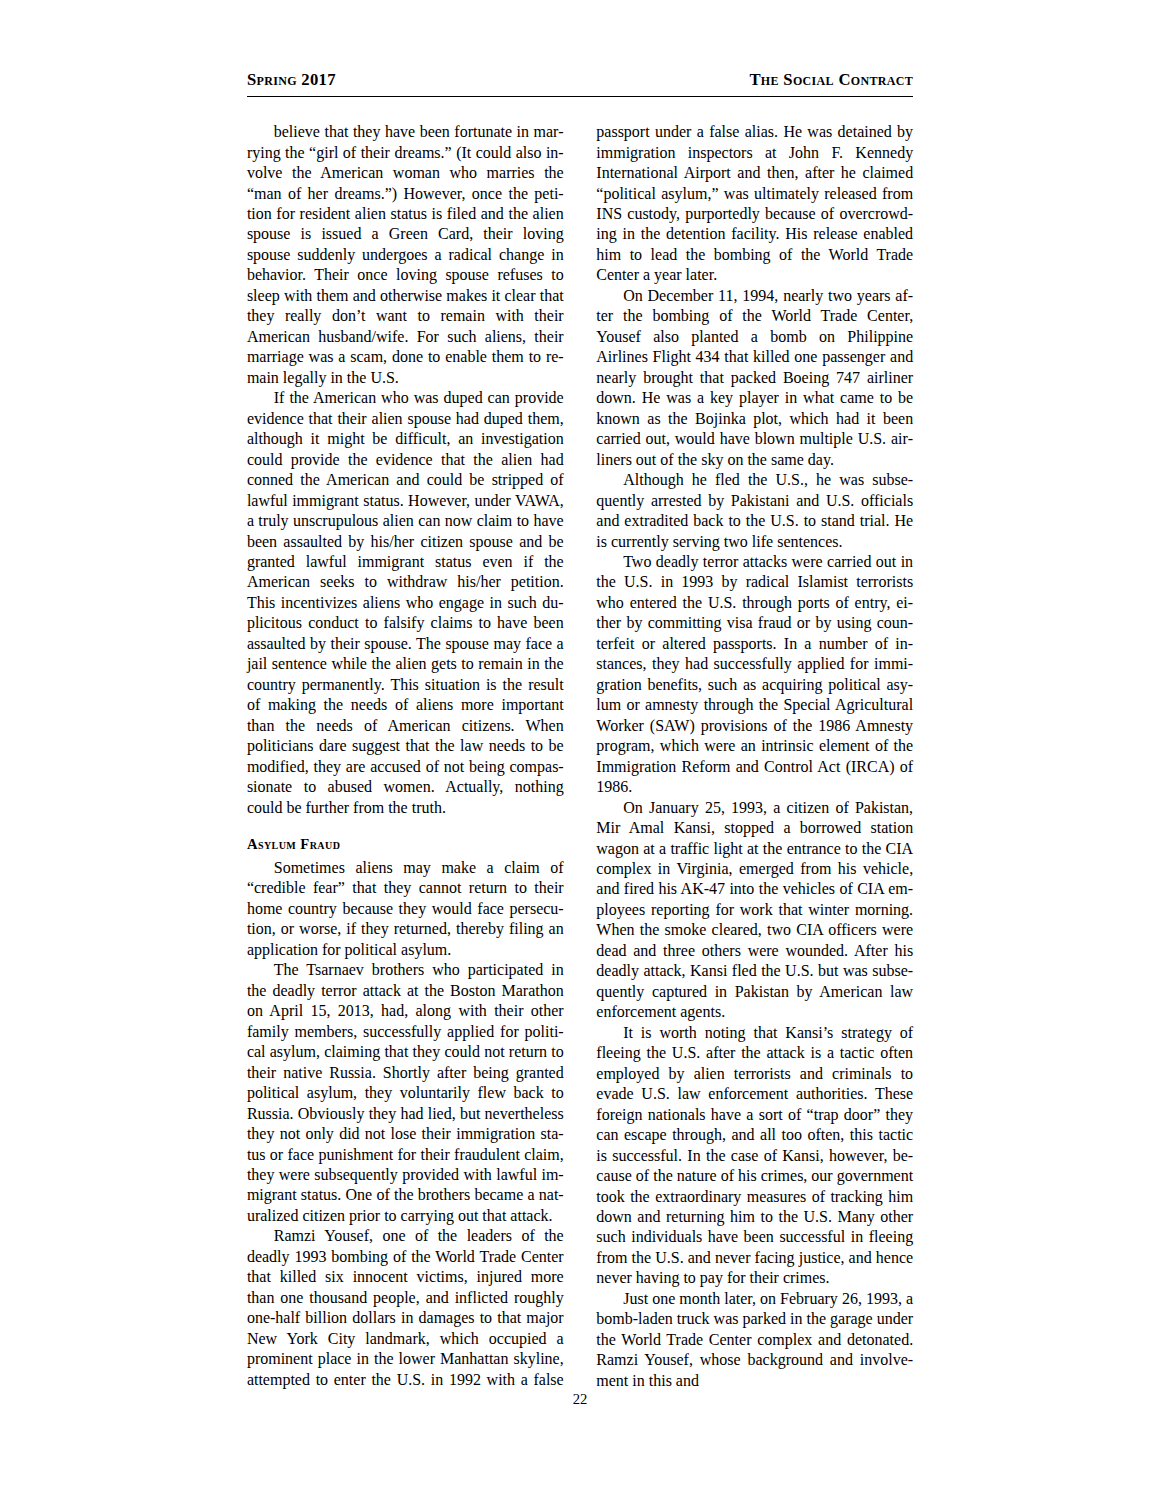Spring 2017 The Social Contract
believe that they have been fortunate in marrying the “girl of their dreams.” (It could also involve the American woman who marries the “man of her dreams.”) However, once the petition for resident alien status is filed and the alien spouse is issued a Green Card, their loving spouse suddenly undergoes a radical change in behavior. Their once loving spouse refuses to sleep with them and otherwise makes it clear that they really don’t want to remain with their American husband/wife. For such aliens, their marriage was a scam, done to enable them to remain legally in the U.S.
If the American who was duped can provide evidence that their alien spouse had duped them, although it might be difficult, an investigation could provide the evidence that the alien had conned the American and could be stripped of lawful immigrant status. However, under VAWA, a truly unscrupulous alien can now claim to have been assaulted by his/her citizen spouse and be granted lawful immigrant status even if the American seeks to withdraw his/her petition. This incentivizes aliens who engage in such duplicitous conduct to falsify claims to have been assaulted by their spouse. The spouse may face a jail sentence while the alien gets to remain in the country permanently. This situation is the result of making the needs of aliens more important than the needs of American citizens. When politicians dare suggest that the law needs to be modified, they are accused of not being compassionate to abused women. Actually, nothing could be further from the truth.
Asylum Fraud
Sometimes aliens may make a claim of “credible fear” that they cannot return to their home country because they would face persecution, or worse, if they returned, thereby filing an application for political asylum.
The Tsarnaev brothers who participated in the deadly terror attack at the Boston Marathon on April 15, 2013, had, along with their other family members, successfully applied for political asylum, claiming that they could not return to their native Russia. Shortly after being granted political asylum, they voluntarily flew back to Russia. Obviously they had lied, but nevertheless they not only did not lose their immigration status or face punishment for their fraudulent claim, they were subsequently provided with lawful immigrant status. One of the brothers became a naturalized citizen prior to carrying out that attack.
Ramzi Yousef, one of the leaders of the deadly 1993 bombing of the World Trade Center that killed six innocent victims, injured more than one thousand people, and inflicted roughly one-half billion dollars in damages to that major New York City landmark, which occupied a prominent place in the lower Manhattan skyline, attempted to enter the U.S. in 1992 with a false passport under a false alias. He was detained by immigration inspectors at John F. Kennedy International Airport and then, after he claimed “political asylum,” was ultimately released from INS custody, purportedly because of overcrowding in the detention facility. His release enabled him to lead the bombing of the World Trade Center a year later.
On December 11, 1994, nearly two years after the bombing of the World Trade Center, Yousef also planted a bomb on Philippine Airlines Flight 434 that killed one passenger and nearly brought that packed Boeing 747 airliner down. He was a key player in what came to be known as the Bojinka plot, which had it been carried out, would have blown multiple U.S. airliners out of the sky on the same day.
Although he fled the U.S., he was subsequently arrested by Pakistani and U.S. officials and extradited back to the U.S. to stand trial. He is currently serving two life sentences.
Two deadly terror attacks were carried out in the U.S. in 1993 by radical Islamist terrorists who entered the U.S. through ports of entry, either by committing visa fraud or by using counterfeit or altered passports. In a number of instances, they had successfully applied for immigration benefits, such as acquiring political asylum or amnesty through the Special Agricultural Worker (SAW) provisions of the 1986 Amnesty program, which were an intrinsic element of the Immigration Reform and Control Act (IRCA) of 1986.
On January 25, 1993, a citizen of Pakistan, Mir Amal Kansi, stopped a borrowed station wagon at a traffic light at the entrance to the CIA complex in Virginia, emerged from his vehicle, and fired his AK-47 into the vehicles of CIA employees reporting for work that winter morning. When the smoke cleared, two CIA officers were dead and three others were wounded. After his deadly attack, Kansi fled the U.S. but was subsequently captured in Pakistan by American law enforcement agents.
It is worth noting that Kansi’s strategy of fleeing the U.S. after the attack is a tactic often employed by alien terrorists and criminals to evade U.S. law enforcement authorities. These foreign nationals have a sort of “trap door” they can escape through, and all too often, this tactic is successful. In the case of Kansi, however, because of the nature of his crimes, our government took the extraordinary measures of tracking him down and returning him to the U.S. Many other such individuals have been successful in fleeing from the U.S. and never facing justice, and hence never having to pay for their crimes.
Just one month later, on February 26, 1993, a bomb-laden truck was parked in the garage under the World Trade Center complex and detonated. Ramzi Yousef, whose background and involvement in this and
22